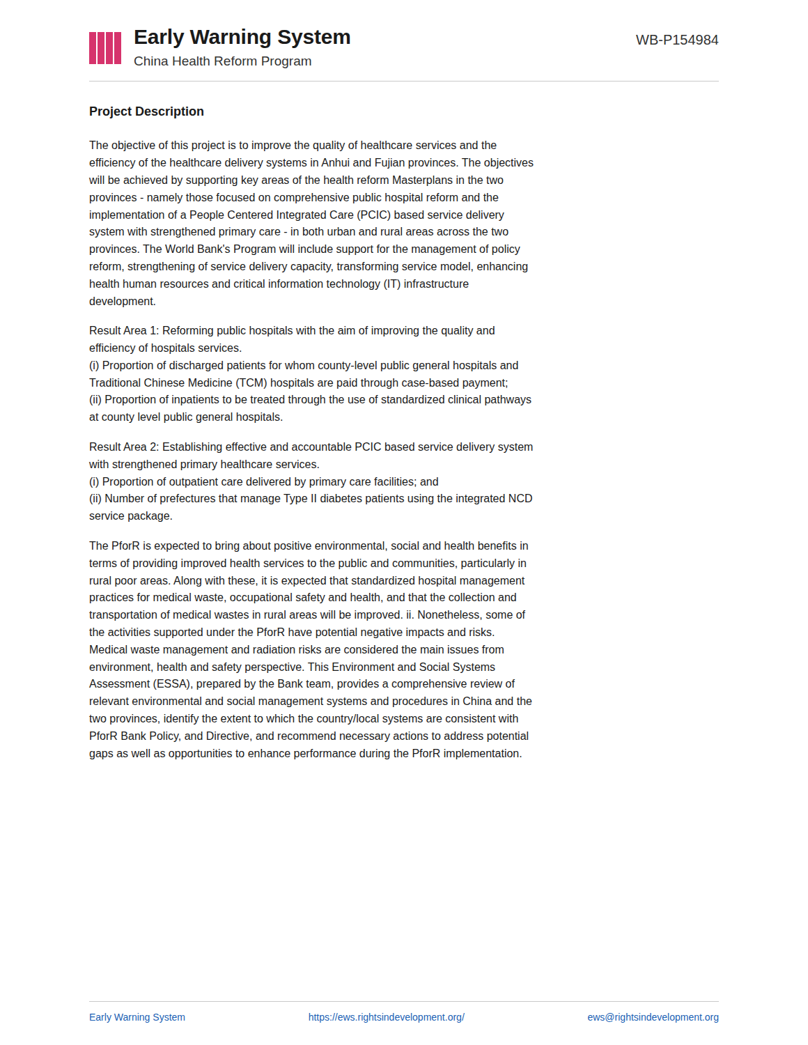Early Warning System
China Health Reform Program
WB-P154984
Project Description
The objective of this project is to improve the quality of healthcare services and the efficiency of the healthcare delivery systems in Anhui and Fujian provinces. The objectives will be achieved by supporting key areas of the health reform Masterplans in the two provinces - namely those focused on comprehensive public hospital reform and the implementation of a People Centered Integrated Care (PCIC) based service delivery system with strengthened primary care - in both urban and rural areas across the two provinces. The World Bank's Program will include support for the management of policy reform, strengthening of service delivery capacity, transforming service model, enhancing health human resources and critical information technology (IT) infrastructure development.
Result Area 1: Reforming public hospitals with the aim of improving the quality and efficiency of hospitals services.
(i) Proportion of discharged patients for whom county-level public general hospitals and Traditional Chinese Medicine (TCM) hospitals are paid through case-based payment;
(ii) Proportion of inpatients to be treated through the use of standardized clinical pathways at county level public general hospitals.
Result Area 2: Establishing effective and accountable PCIC based service delivery system with strengthened primary healthcare services.
(i) Proportion of outpatient care delivered by primary care facilities; and
(ii) Number of prefectures that manage Type II diabetes patients using the integrated NCD service package.
The PforR is expected to bring about positive environmental, social and health benefits in terms of providing improved health services to the public and communities, particularly in rural poor areas. Along with these, it is expected that standardized hospital management practices for medical waste, occupational safety and health, and that the collection and transportation of medical wastes in rural areas will be improved. ii. Nonetheless, some of the activities supported under the PforR have potential negative impacts and risks. Medical waste management and radiation risks are considered the main issues from environment, health and safety perspective. This Environment and Social Systems Assessment (ESSA), prepared by the Bank team, provides a comprehensive review of relevant environmental and social management systems and procedures in China and the two provinces, identify the extent to which the country/local systems are consistent with PforR Bank Policy, and Directive, and recommend necessary actions to address potential gaps as well as opportunities to enhance performance during the PforR implementation.
Early Warning System
https://ews.rightsindevelopment.org/
ews@rightsindevelopment.org